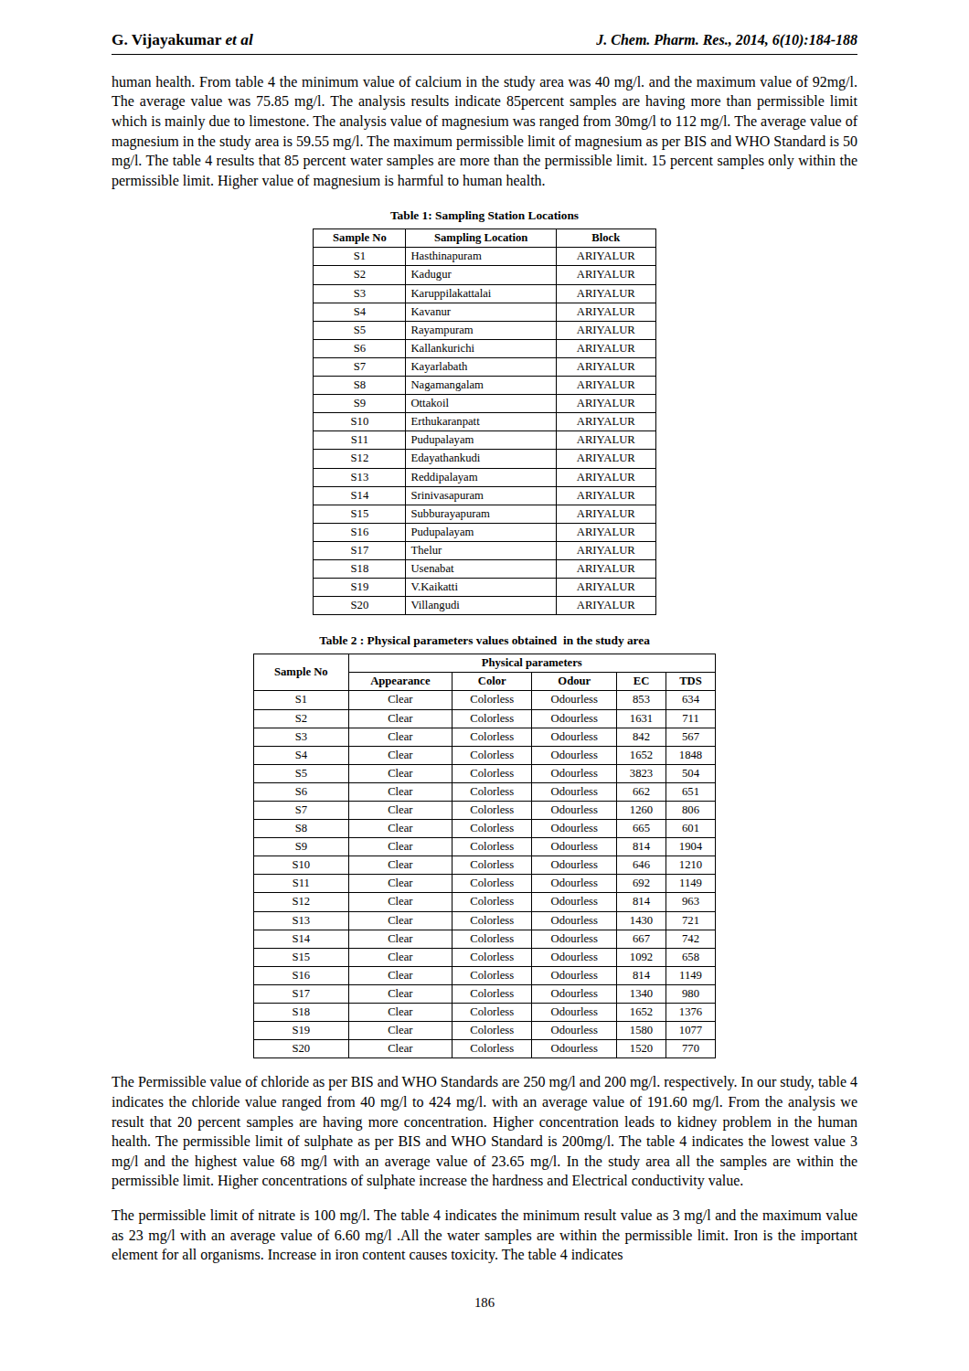G. Vijayakumar et al J. Chem. Pharm. Res., 2014, 6(10):184-188
human health. From table 4 the minimum value of calcium in the study area was 40 mg/l. and the maximum value of 92mg/l. The average value was 75.85 mg/l. The analysis results indicate 85percent samples are having more than permissible limit which is mainly due to limestone. The analysis value of magnesium was ranged from 30mg/l to 112 mg/l. The average value of magnesium in the study area is 59.55 mg/l. The maximum permissible limit of magnesium as per BIS and WHO Standard is 50 mg/l. The table 4 results that 85 percent water samples are more than the permissible limit. 15 percent samples only within the permissible limit. Higher value of magnesium is harmful to human health.
Table 1: Sampling Station Locations
| Sample No | Sampling Location | Block |
| --- | --- | --- |
| S1 | Hasthinapuram | ARIYALUR |
| S2 | Kadugur | ARIYALUR |
| S3 | Karuppilakattalai | ARIYALUR |
| S4 | Kavanur | ARIYALUR |
| S5 | Rayampuram | ARIYALUR |
| S6 | Kallankurichi | ARIYALUR |
| S7 | Kayarlabath | ARIYALUR |
| S8 | Nagamangalam | ARIYALUR |
| S9 | Ottakoil | ARIYALUR |
| S10 | Erthukaranpatt | ARIYALUR |
| S11 | Pudupalayam | ARIYALUR |
| S12 | Edayathankudi | ARIYALUR |
| S13 | Reddipalayam | ARIYALUR |
| S14 | Srinivasapuram | ARIYALUR |
| S15 | Subburayapuram | ARIYALUR |
| S16 | Pudupalayam | ARIYALUR |
| S17 | Thelur | ARIYALUR |
| S18 | Usenabat | ARIYALUR |
| S19 | V.Kaikatti | ARIYALUR |
| S20 | Villangudi | ARIYALUR |
Table 2 : Physical parameters values obtained in the study area
| Sample No | Physical parameters |
| --- | --- |
| Appearance | Color | Odour | EC | TDS |
| S1 | Clear | Colorless | Odourless | 853 | 634 |
| S2 | Clear | Colorless | Odourless | 1631 | 711 |
| S3 | Clear | Colorless | Odourless | 842 | 567 |
| S4 | Clear | Colorless | Odourless | 1652 | 1848 |
| S5 | Clear | Colorless | Odourless | 3823 | 504 |
| S6 | Clear | Colorless | Odourless | 662 | 651 |
| S7 | Clear | Colorless | Odourless | 1260 | 806 |
| S8 | Clear | Colorless | Odourless | 665 | 601 |
| S9 | Clear | Colorless | Odourless | 814 | 1904 |
| S10 | Clear | Colorless | Odourless | 646 | 1210 |
| S11 | Clear | Colorless | Odourless | 692 | 1149 |
| S12 | Clear | Colorless | Odourless | 814 | 963 |
| S13 | Clear | Colorless | Odourless | 1430 | 721 |
| S14 | Clear | Colorless | Odourless | 667 | 742 |
| S15 | Clear | Colorless | Odourless | 1092 | 658 |
| S16 | Clear | Colorless | Odourless | 814 | 1149 |
| S17 | Clear | Colorless | Odourless | 1340 | 980 |
| S18 | Clear | Colorless | Odourless | 1652 | 1376 |
| S19 | Clear | Colorless | Odourless | 1580 | 1077 |
| S20 | Clear | Colorless | Odourless | 1520 | 770 |
The Permissible value of chloride as per BIS and WHO Standards are 250 mg/l and 200 mg/l. respectively. In our study, table 4 indicates the chloride value ranged from 40 mg/l to 424 mg/l. with an average value of 191.60 mg/l. From the analysis we result that 20 percent samples are having more concentration. Higher concentration leads to kidney problem in the human health. The permissible limit of sulphate as per BIS and WHO Standard is 200mg/l. The table 4 indicates the lowest value 3 mg/l and the highest value 68 mg/l with an average value of 23.65 mg/l. In the study area all the samples are within the permissible limit. Higher concentrations of sulphate increase the hardness and Electrical conductivity value.
The permissible limit of nitrate is 100 mg/l. The table 4 indicates the minimum result value as 3 mg/l and the maximum value as 23 mg/l with an average value of 6.60 mg/l .All the water samples are within the permissible limit. Iron is the important element for all organisms. Increase in iron content causes toxicity. The table 4 indicates
186